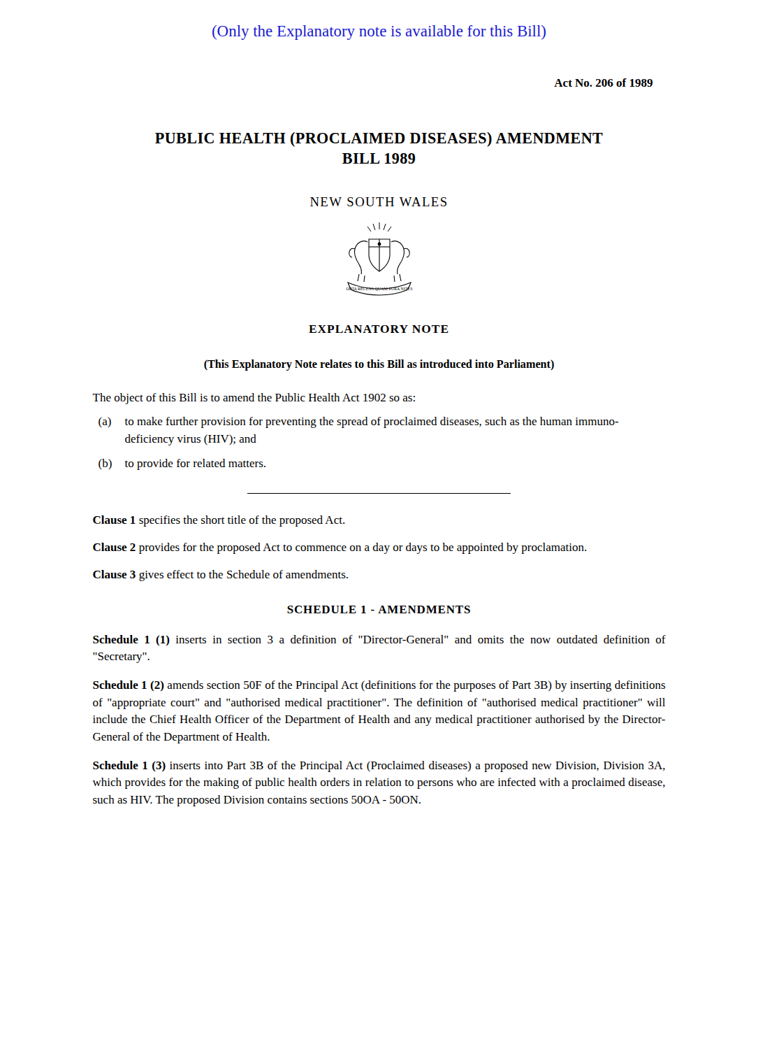(Only the Explanatory note is available for this Bill)
Act No. 206 of 1989
PUBLIC HEALTH (PROCLAIMED DISEASES) AMENDMENT
BILL 1989
NEW SOUTH WALES
ORTA RECENS QUAM PURA NITES
EXPLANATORY NOTE
(This Explanatory Note relates to this Bill as introduced into Parliament)
The object of this Bill is to amend the Public Health Act 1902 so as:
(a) to make further provision for preventing the spread of proclaimed diseases, such as the human immuno-deficiency virus (HIV); and
(b) to provide for related matters.
Clause 1 specifies the short title of the proposed Act.
Clause 2 provides for the proposed Act to commence on a day or days to be appointed by proclamation.
Clause 3 gives effect to the Schedule of amendments.
SCHEDULE 1 - AMENDMENTS
Schedule 1 (1) inserts in section 3 a definition of "Director-General" and omits the now outdated definition of "Secretary".
Schedule 1 (2) amends section 50F of the Principal Act (definitions for the purposes of Part 3B) by inserting definitions of "appropriate court" and "authorised medical practitioner". The definition of "authorised medical practitioner" will include the Chief Health Officer of the Department of Health and any medical practitioner authorised by the Director-General of the Department of Health.
Schedule 1 (3) inserts into Part 3B of the Principal Act (Proclaimed diseases) a proposed new Division, Division 3A, which provides for the making of public health orders in relation to persons who are infected with a proclaimed disease, such as HIV. The proposed Division contains sections 50OA - 50ON.